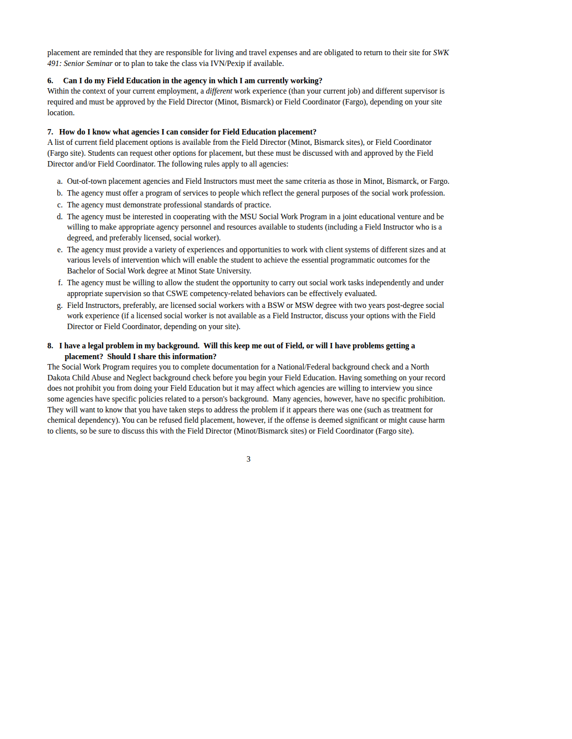placement are reminded that they are responsible for living and travel expenses and are obligated to return to their site for SWK 491: Senior Seminar or to plan to take the class via IVN/Pexip if available.
6. Can I do my Field Education in the agency in which I am currently working?
Within the context of your current employment, a different work experience (than your current job) and different supervisor is required and must be approved by the Field Director (Minot, Bismarck) or Field Coordinator (Fargo), depending on your site location.
7. How do I know what agencies I can consider for Field Education placement?
A list of current field placement options is available from the Field Director (Minot, Bismarck sites), or Field Coordinator (Fargo site). Students can request other options for placement, but these must be discussed with and approved by the Field Director and/or Field Coordinator. The following rules apply to all agencies:
Out-of-town placement agencies and Field Instructors must meet the same criteria as those in Minot, Bismarck, or Fargo.
The agency must offer a program of services to people which reflect the general purposes of the social work profession.
The agency must demonstrate professional standards of practice.
The agency must be interested in cooperating with the MSU Social Work Program in a joint educational venture and be willing to make appropriate agency personnel and resources available to students (including a Field Instructor who is a degreed, and preferably licensed, social worker).
The agency must provide a variety of experiences and opportunities to work with client systems of different sizes and at various levels of intervention which will enable the student to achieve the essential programmatic outcomes for the Bachelor of Social Work degree at Minot State University.
The agency must be willing to allow the student the opportunity to carry out social work tasks independently and under appropriate supervision so that CSWE competency-related behaviors can be effectively evaluated.
Field Instructors, preferably, are licensed social workers with a BSW or MSW degree with two years post-degree social work experience (if a licensed social worker is not available as a Field Instructor, discuss your options with the Field Director or Field Coordinator, depending on your site).
8. I have a legal problem in my background. Will this keep me out of Field, or will I have problems getting a placement? Should I share this information?
The Social Work Program requires you to complete documentation for a National/Federal background check and a North Dakota Child Abuse and Neglect background check before you begin your Field Education. Having something on your record does not prohibit you from doing your Field Education but it may affect which agencies are willing to interview you since some agencies have specific policies related to a person's background. Many agencies, however, have no specific prohibition. They will want to know that you have taken steps to address the problem if it appears there was one (such as treatment for chemical dependency). You can be refused field placement, however, if the offense is deemed significant or might cause harm to clients, so be sure to discuss this with the Field Director (Minot/Bismarck sites) or Field Coordinator (Fargo site).
3